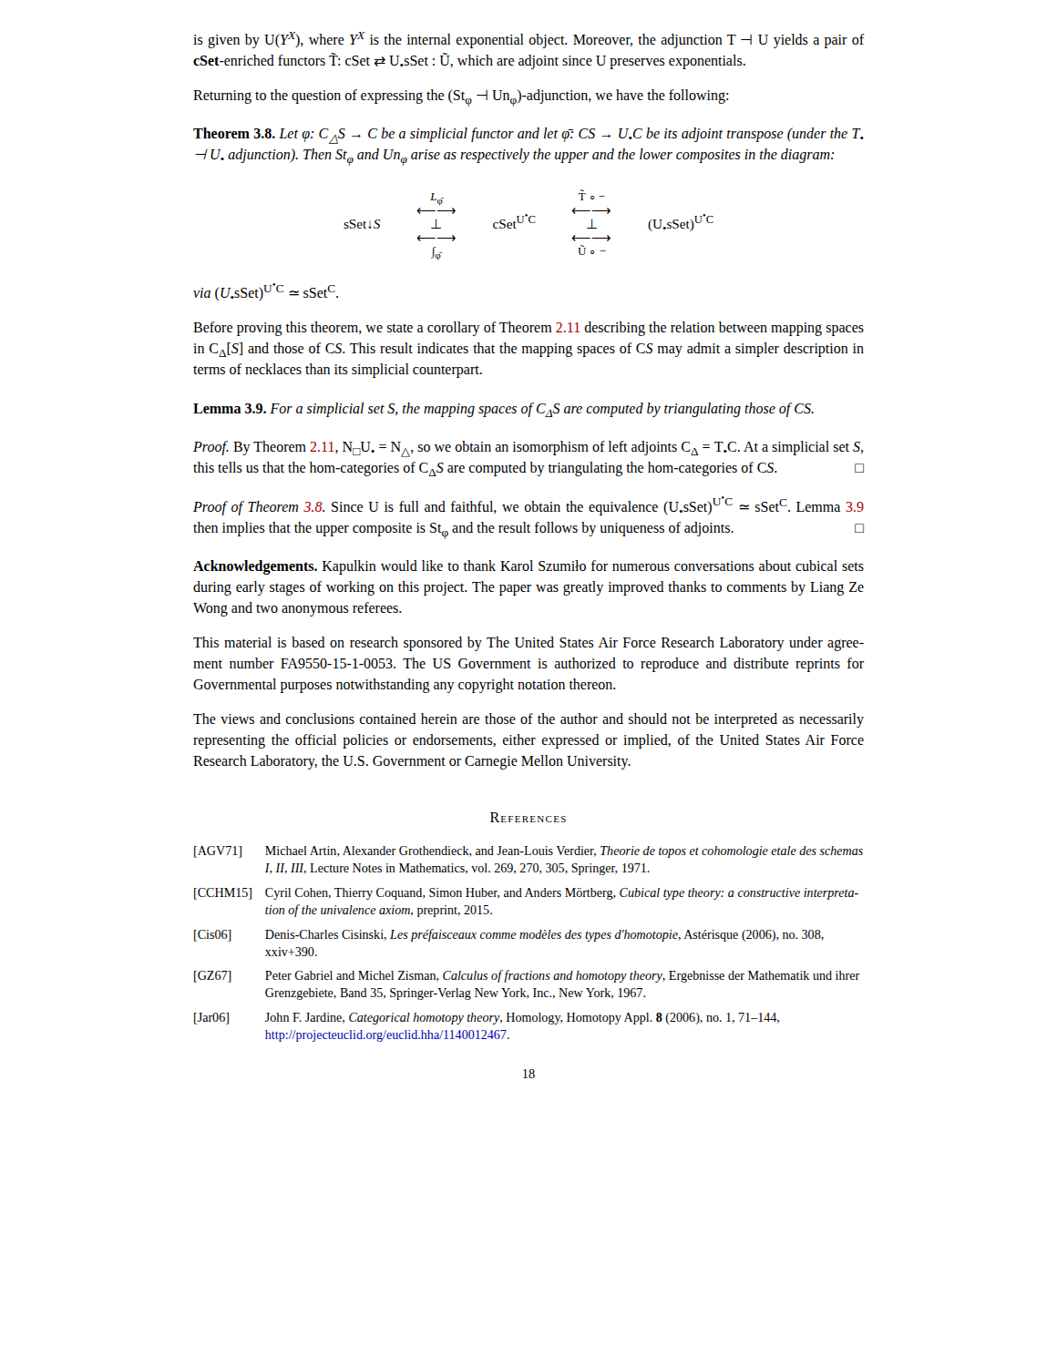is given by U(YX), where YX is the internal exponential object. Moreover, the adjunction T ⊣ U yields a pair of cSet-enriched functors T̃: cSet ⇄ U•sSet : Ũ, which are adjoint since U preserves exponentials.
Returning to the question of expressing the (Stφ ⊣ Unφ)-adjunction, we have the following:
Theorem 3.8. Let φ: C△S → C be a simplicial functor and let φ̄: CS → U•C be its adjoint transpose (under the T• ⊣ U• adjunction). Then Stφ and Unφ arise as respectively the upper and the lower composites in the diagram:
| sSet↓ S | L φ̄ ⟵⟶ ⊥ ⟵⟶ ∫ φ̄ | cSet U • C | T̃ ∘ − ⟵⟶ ⊥ ⟵⟶ Ũ ∘ − | (U • sSet) U • C |
via (U•sSet)U•C ≃ sSetC.
Before proving this theorem, we state a corollary of Theorem 2.11 describing the relation between mapping spaces in CΔ[S] and those of CS. This result indicates that the mapping spaces of CS may admit a simpler description in terms of necklaces than its simplicial counterpart.
Lemma 3.9. For a simplicial set S, the mapping spaces of CΔS are computed by triangulating those of CS.
Proof. By Theorem 2.11, N□U• = N△, so we obtain an isomorphism of left adjoints CΔ = T•C. At a simplicial set S, this tells us that the hom-categories of CΔS are computed by triangulating the hom-categories of CS. □
Proof of Theorem 3.8. Since U is full and faithful, we obtain the equivalence (U•sSet)U•C ≃ sSetC. Lemma 3.9 then implies that the upper composite is Stφ and the result follows by uniqueness of adjoints. □
Acknowledgements. Kapulkin would like to thank Karol Szumiło for numerous conversations about cubical sets during early stages of working on this project. The paper was greatly improved thanks to comments by Liang Ze Wong and two anonymous referees.
This material is based on research sponsored by The United States Air Force Research Laboratory under agreement number FA9550-15-1-0053. The US Government is authorized to reproduce and distribute reprints for Governmental purposes notwithstanding any copyright notation thereon.
The views and conclusions contained herein are those of the author and should not be interpreted as necessarily representing the official policies or endorsements, either expressed or implied, of the United States Air Force Research Laboratory, the U.S. Government or Carnegie Mellon University.
References
[AGV71]
Michael Artin, Alexander Grothendieck, and Jean-Louis Verdier, Theorie de topos et cohomologie etale des schemas I, II, III, Lecture Notes in Mathematics, vol. 269, 270, 305, Springer, 1971.
[CCHM15]
Cyril Cohen, Thierry Coquand, Simon Huber, and Anders Mörtberg, Cubical type theory: a constructive interpretation of the univalence axiom, preprint, 2015.
[Cis06]
Denis-Charles Cisinski, Les préfaisceaux comme modèles des types d'homotopie, Astérisque (2006), no. 308, xxiv+390.
[GZ67]
Peter Gabriel and Michel Zisman, Calculus of fractions and homotopy theory, Ergebnisse der Mathematik und ihrer Grenzgebiete, Band 35, Springer-Verlag New York, Inc., New York, 1967.
[Jar06]
John F. Jardine, Categorical homotopy theory, Homology, Homotopy Appl. 8 (2006), no. 1, 71–144, http://projecteuclid.org/euclid.hha/1140012467.
18